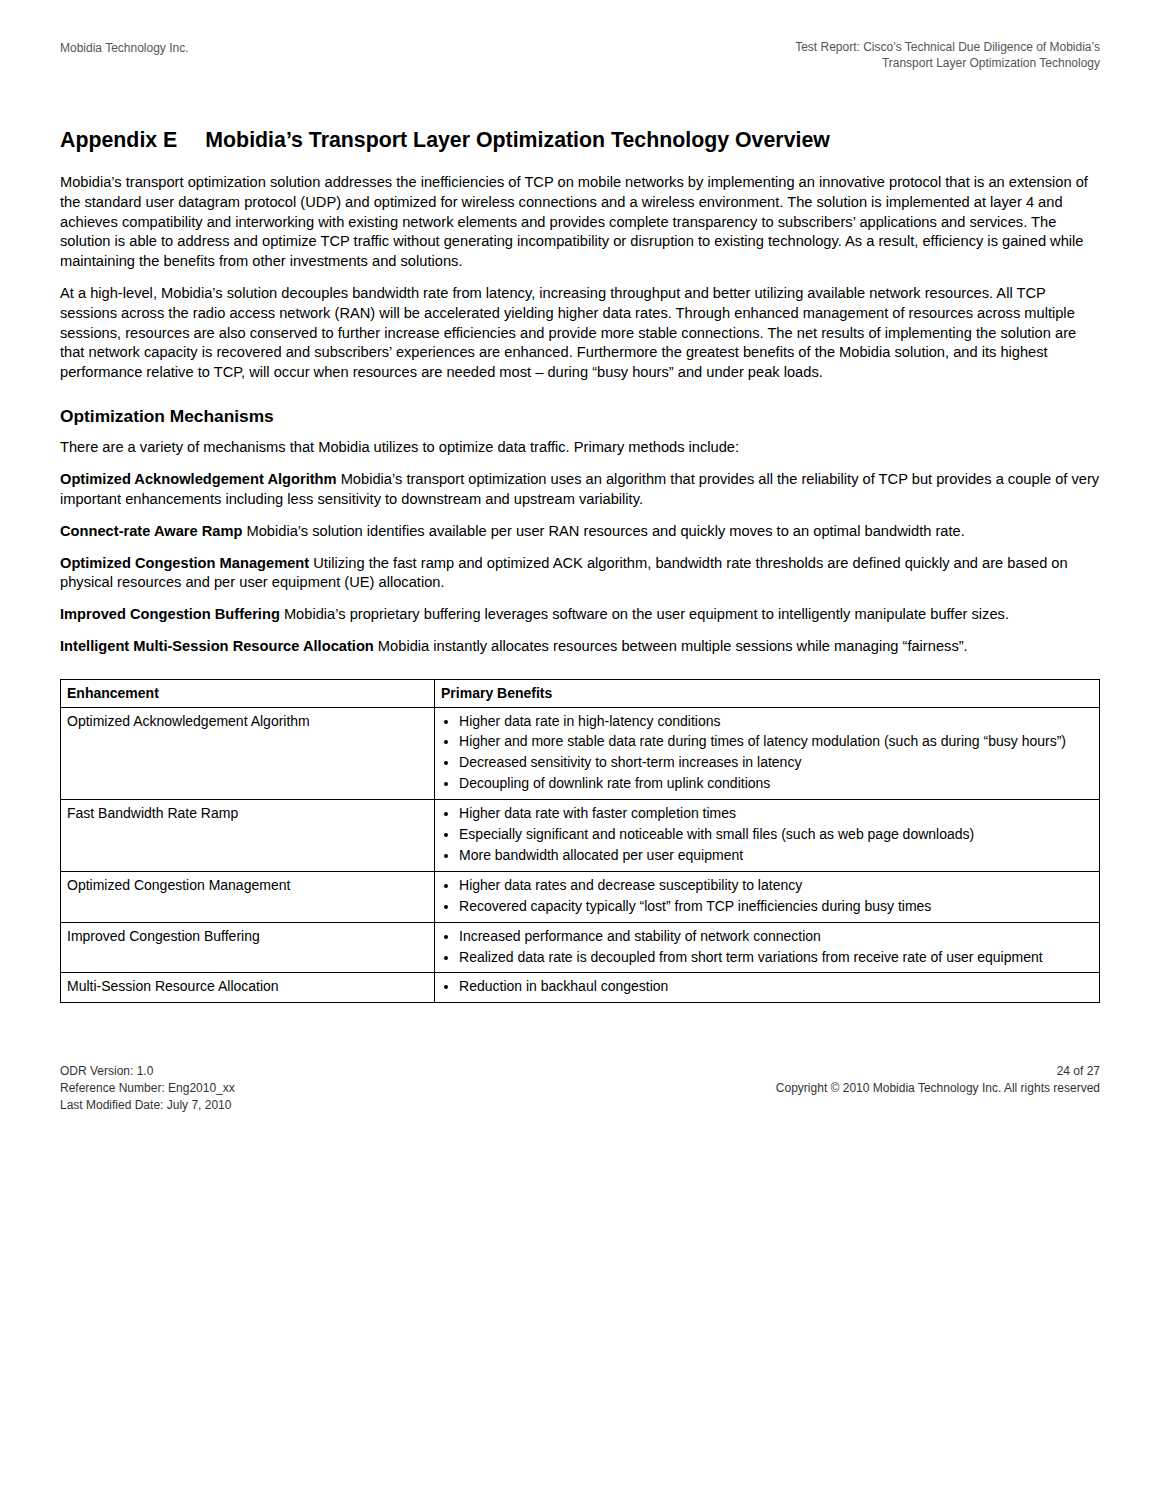Mobidia Technology Inc.
Test Report: Cisco’s Technical Due Diligence of Mobidia’s
Transport Layer Optimization Technology
Appendix E Mobidia’s Transport Layer Optimization Technology Overview
Mobidia’s transport optimization solution addresses the inefficiencies of TCP on mobile networks by implementing an innovative protocol that is an extension of the standard user datagram protocol (UDP) and optimized for wireless connections and a wireless environment. The solution is implemented at layer 4 and achieves compatibility and interworking with existing network elements and provides complete transparency to subscribers’ applications and services. The solution is able to address and optimize TCP traffic without generating incompatibility or disruption to existing technology. As a result, efficiency is gained while maintaining the benefits from other investments and solutions.
At a high-level, Mobidia’s solution decouples bandwidth rate from latency, increasing throughput and better utilizing available network resources. All TCP sessions across the radio access network (RAN) will be accelerated yielding higher data rates. Through enhanced management of resources across multiple sessions, resources are also conserved to further increase efficiencies and provide more stable connections. The net results of implementing the solution are that network capacity is recovered and subscribers’ experiences are enhanced. Furthermore the greatest benefits of the Mobidia solution, and its highest performance relative to TCP, will occur when resources are needed most – during “busy hours” and under peak loads.
Optimization Mechanisms
There are a variety of mechanisms that Mobidia utilizes to optimize data traffic. Primary methods include:
Optimized Acknowledgement Algorithm Mobidia’s transport optimization uses an algorithm that provides all the reliability of TCP but provides a couple of very important enhancements including less sensitivity to downstream and upstream variability.
Connect-rate Aware Ramp Mobidia’s solution identifies available per user RAN resources and quickly moves to an optimal bandwidth rate.
Optimized Congestion Management Utilizing the fast ramp and optimized ACK algorithm, bandwidth rate thresholds are defined quickly and are based on physical resources and per user equipment (UE) allocation.
Improved Congestion Buffering Mobidia’s proprietary buffering leverages software on the user equipment to intelligently manipulate buffer sizes.
Intelligent Multi-Session Resource Allocation Mobidia instantly allocates resources between multiple sessions while managing “fairness”.
| Enhancement | Primary Benefits |
| --- | --- |
| Optimized Acknowledgement Algorithm | Higher data rate in high-latency conditions Higher and more stable data rate during times of latency modulation (such as during “busy hours”) Decreased sensitivity to short-term increases in latency Decoupling of downlink rate from uplink conditions |
| Fast Bandwidth Rate Ramp | Higher data rate with faster completion times Especially significant and noticeable with small files (such as web page downloads) More bandwidth allocated per user equipment |
| Optimized Congestion Management | Higher data rates and decrease susceptibility to latency Recovered capacity typically “lost” from TCP inefficiencies during busy times |
| Improved Congestion Buffering | Increased performance and stability of network connection Realized data rate is decoupled from short term variations from receive rate of user equipment |
| Multi-Session Resource Allocation | Reduction in backhaul congestion |
ODR Version: 1.0
Reference Number: Eng2010_xx
Last Modified Date: July 7, 2010
24 of 27
Copyright © 2010 Mobidia Technology Inc. All rights reserved